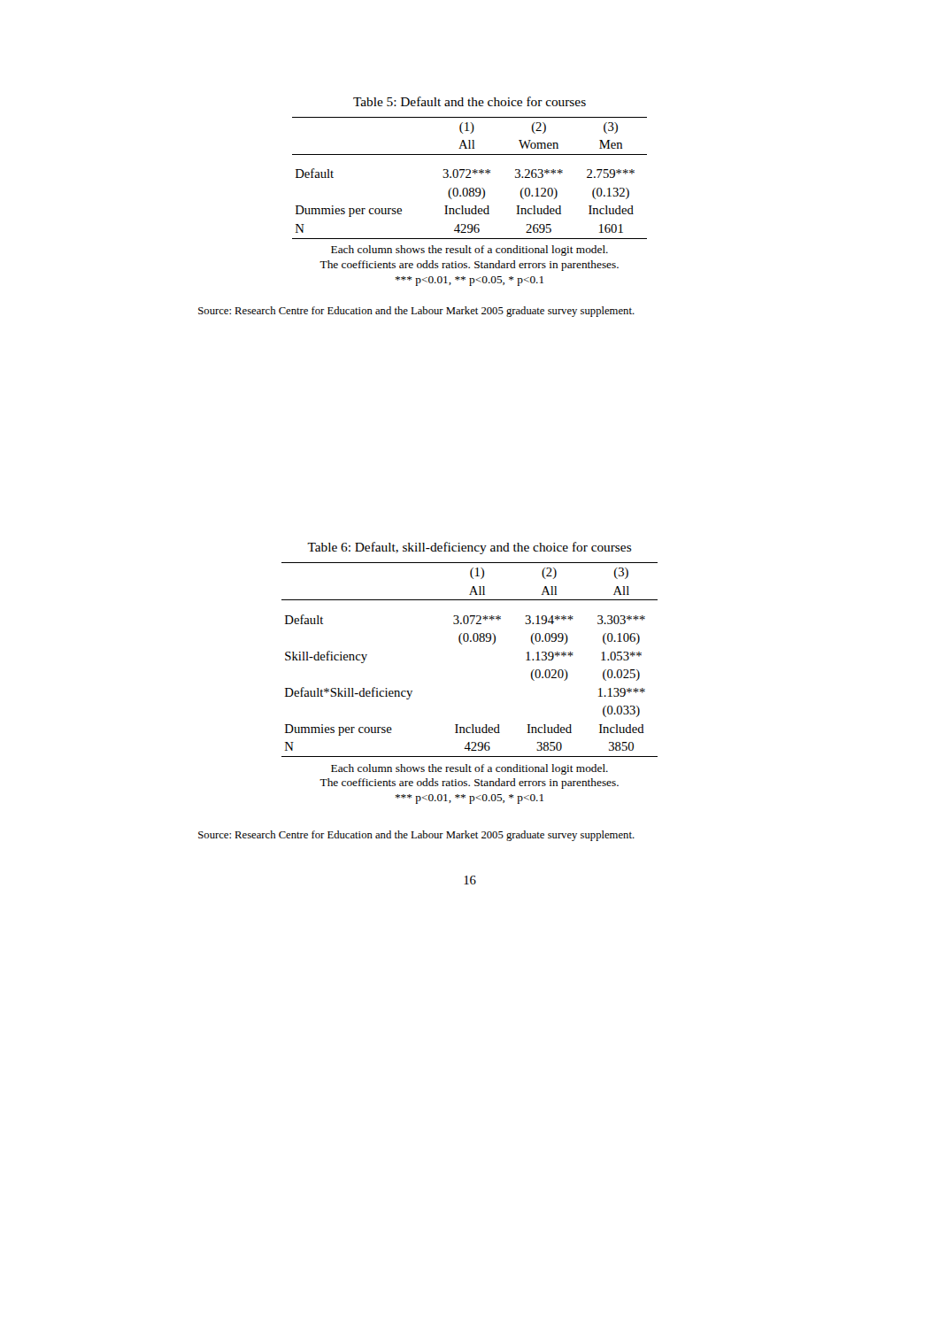Table 5: Default and the choice for courses
| | (1) | (2) | (3) |
| | All | Women | Men |
| Default | 3.072*** | 3.263*** | 2.759*** |
| | (0.089) | (0.120) | (0.132) |
| Dummies per course | Included | Included | Included |
| N | 4296 | 2695 | 1601 |
Each column shows the result of a conditional logit model.
The coefficients are odds ratios. Standard errors in parentheses.
*** p<0.01, ** p<0.05, * p<0.1
Source: Research Centre for Education and the Labour Market 2005 graduate survey supplement.
Table 6: Default, skill-deficiency and the choice for courses
| | (1) | (2) | (3) |
| | All | All | All |
| Default | 3.072*** | 3.194*** | 3.303*** |
| | (0.089) | (0.099) | (0.106) |
| Skill-deficiency | | 1.139*** | 1.053** |
| | | (0.020) | (0.025) |
| Default*Skill-deficiency | | | 1.139*** |
| | | | (0.033) |
| Dummies per course | Included | Included | Included |
| N | 4296 | 3850 | 3850 |
Each column shows the result of a conditional logit model.
The coefficients are odds ratios. Standard errors in parentheses.
*** p<0.01, ** p<0.05, * p<0.1
Source: Research Centre for Education and the Labour Market 2005 graduate survey supplement.
16